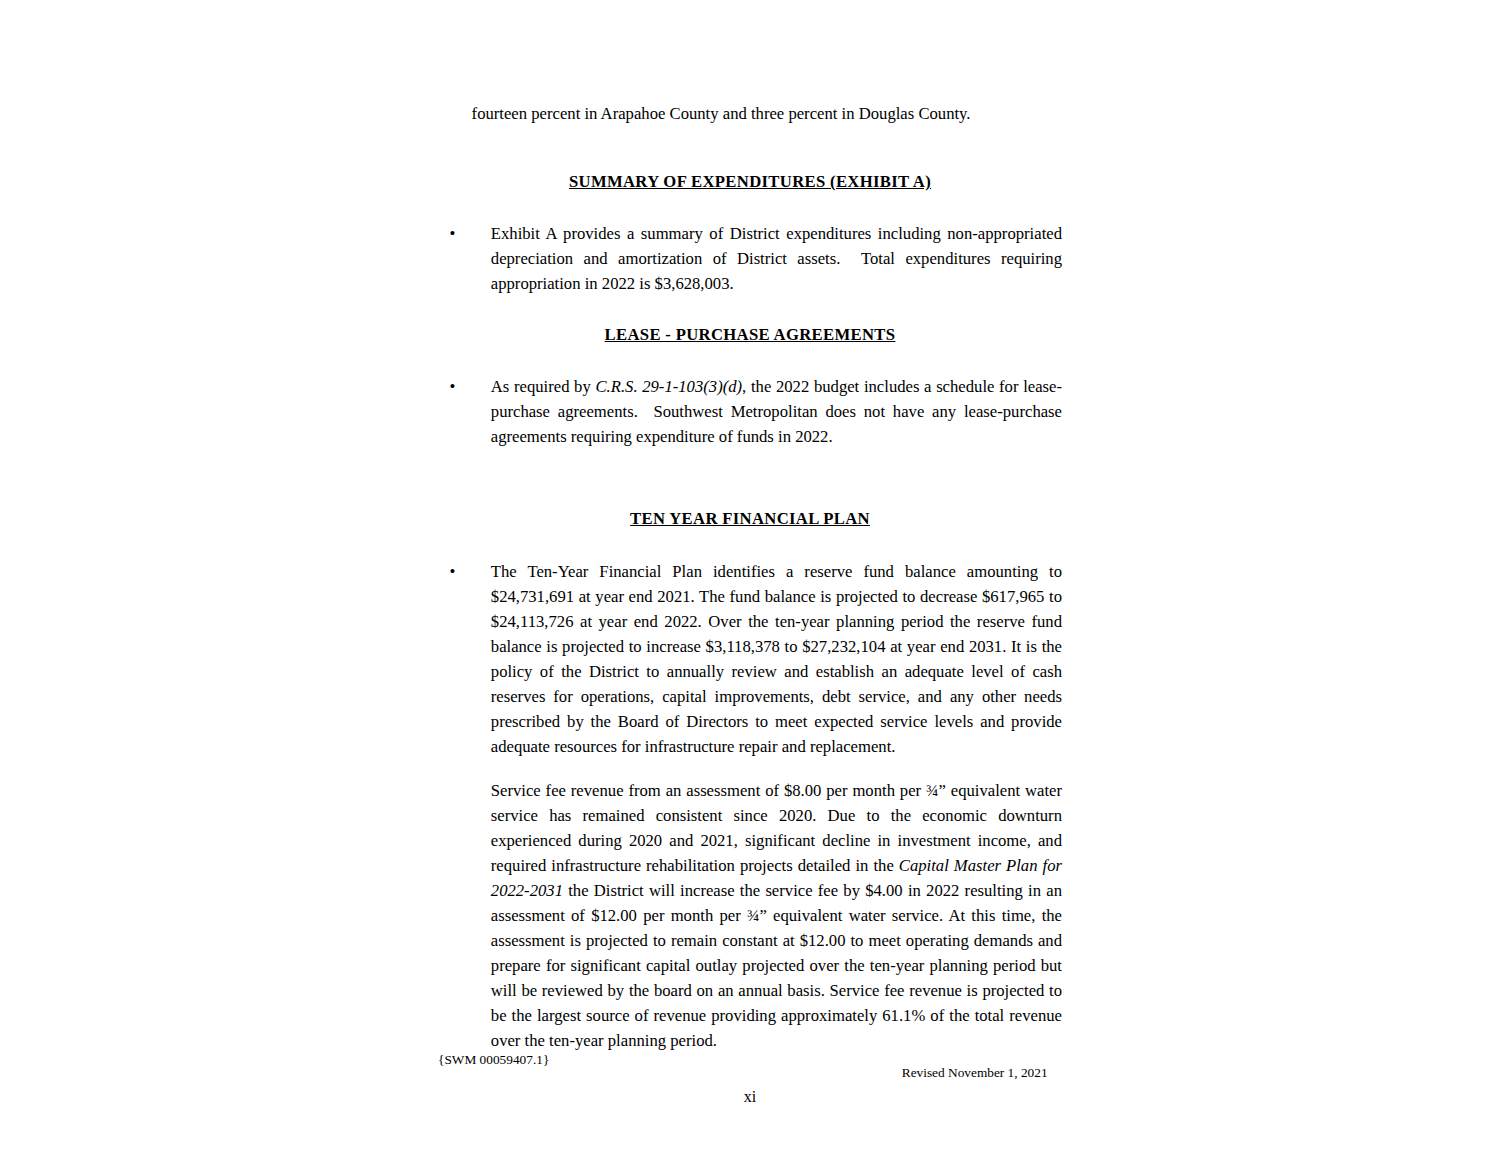fourteen percent in Arapahoe County and three percent in Douglas County.
SUMMARY OF EXPENDITURES (EXHIBIT A)
•
Exhibit A provides a summary of District expenditures including non-appropriated depreciation and amortization of District assets. Total expenditures requiring appropriation in 2022 is $3,628,003.
LEASE - PURCHASE AGREEMENTS
•
As required by C.R.S. 29-1-103(3)(d), the 2022 budget includes a schedule for lease-purchase agreements. Southwest Metropolitan does not have any lease-purchase agreements requiring expenditure of funds in 2022.
TEN YEAR FINANCIAL PLAN
•
The Ten-Year Financial Plan identifies a reserve fund balance amounting to $24,731,691 at year end 2021. The fund balance is projected to decrease $617,965 to $24,113,726 at year end 2022. Over the ten-year planning period the reserve fund balance is projected to increase $3,118,378 to $27,232,104 at year end 2031. It is the policy of the District to annually review and establish an adequate level of cash reserves for operations, capital improvements, debt service, and any other needs prescribed by the Board of Directors to meet expected service levels and provide adequate resources for infrastructure repair and replacement.
Service fee revenue from an assessment of $8.00 per month per ¾” equivalent water service has remained consistent since 2020. Due to the economic downturn experienced during 2020 and 2021, significant decline in investment income, and required infrastructure rehabilitation projects detailed in the Capital Master Plan for 2022-2031 the District will increase the service fee by $4.00 in 2022 resulting in an assessment of $12.00 per month per ¾” equivalent water service. At this time, the assessment is projected to remain constant at $12.00 to meet operating demands and prepare for significant capital outlay projected over the ten-year planning period but will be reviewed by the board on an annual basis. Service fee revenue is projected to be the largest source of revenue providing approximately 61.1% of the total revenue over the ten-year planning period.
{SWM 00059407.1}
Revised November 1, 2021
xi